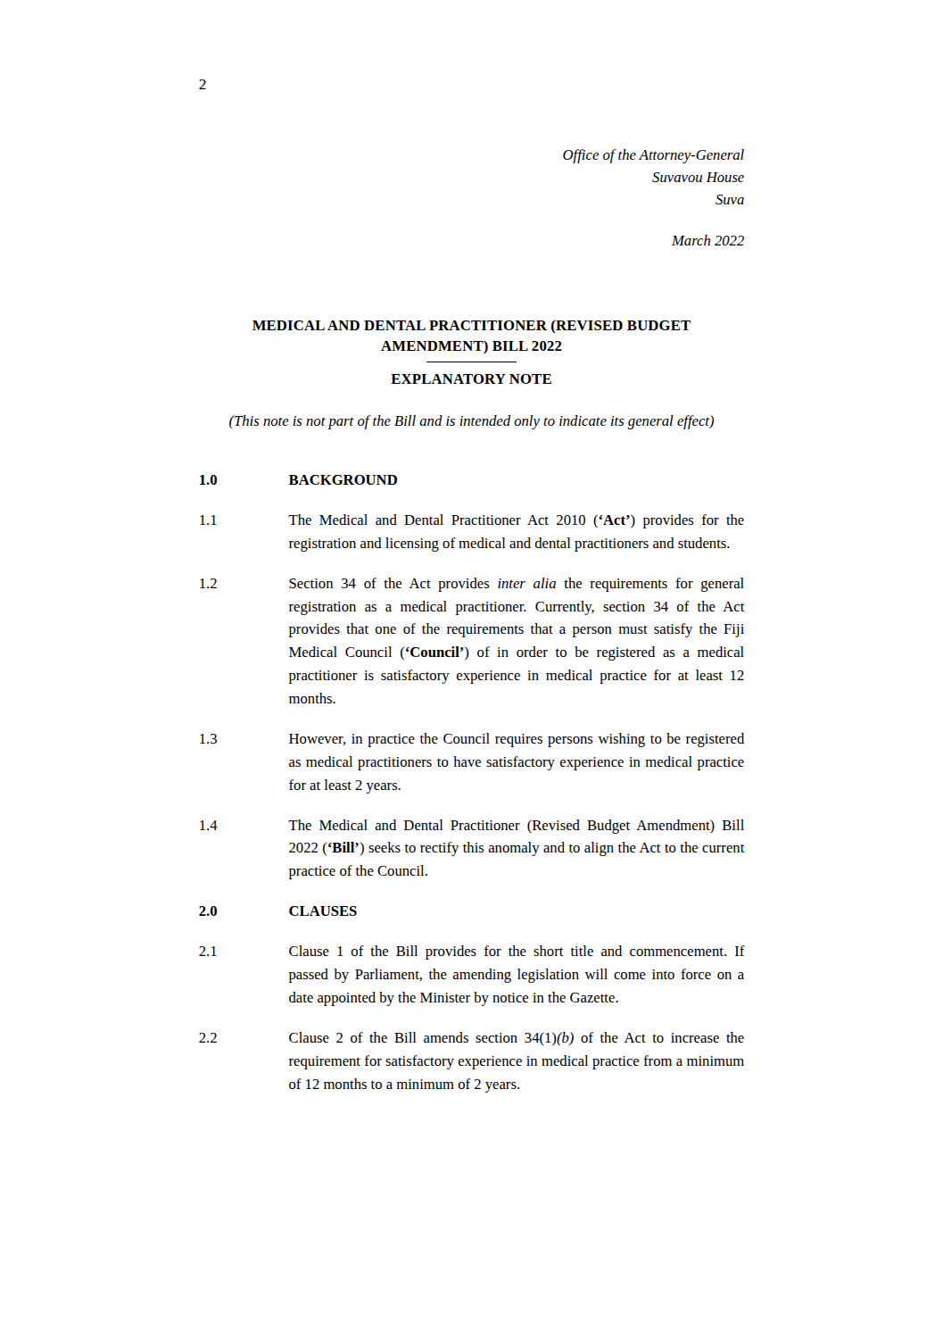2
Office of the Attorney-General Suvavou House Suva March 2022
MEDICAL AND DENTAL PRACTITIONER (REVISED BUDGET
AMENDMENT) BILL 2022
EXPLANATORY NOTE
(This note is not part of the Bill and is intended only to indicate its general effect)
1.0
BACKGROUND
1.1
The Medical and Dental Practitioner Act 2010 (‘Act’) provides for the registration and licensing of medical and dental practitioners and students.
1.2
Section 34 of the Act provides inter alia the requirements for general registration as a medical practitioner. Currently, section 34 of the Act provides that one of the requirements that a person must satisfy the Fiji Medical Council (‘Council’) of in order to be registered as a medical practitioner is satisfactory experience in medical practice for at least 12 months.
1.3
However, in practice the Council requires persons wishing to be registered as medical practitioners to have satisfactory experience in medical practice for at least 2 years.
1.4
The Medical and Dental Practitioner (Revised Budget Amendment) Bill 2022 (‘Bill’) seeks to rectify this anomaly and to align the Act to the current practice of the Council.
2.0
CLAUSES
2.1
Clause 1 of the Bill provides for the short title and commencement. If passed by Parliament, the amending legislation will come into force on a date appointed by the Minister by notice in the Gazette.
2.2
Clause 2 of the Bill amends section 34(1)(b) of the Act to increase the requirement for satisfactory experience in medical practice from a minimum of 12 months to a minimum of 2 years.